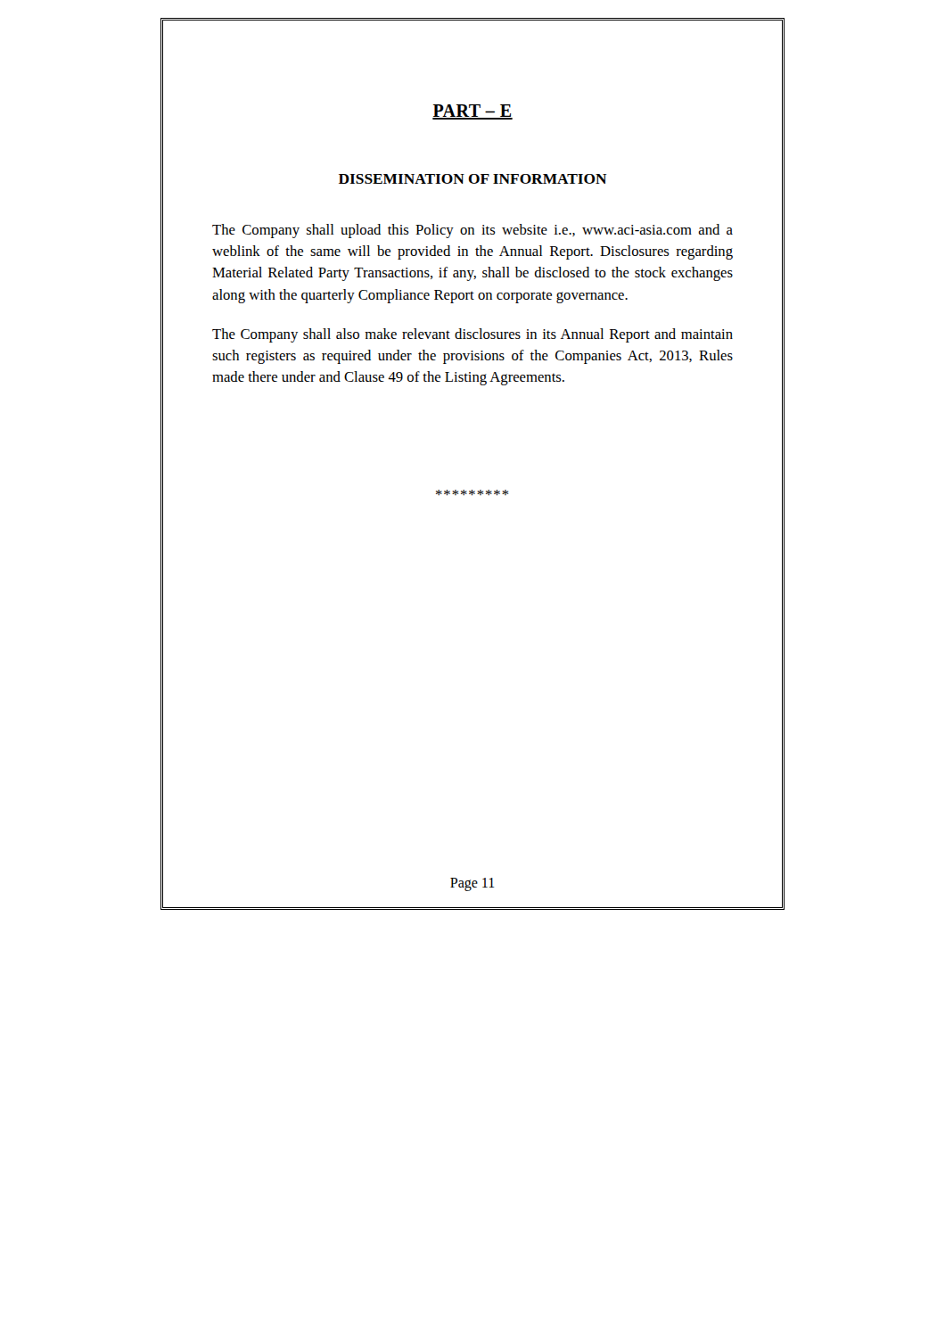PART – E
DISSEMINATION OF INFORMATION
The Company shall upload this Policy on its website i.e., www.aci-asia.com and a weblink of the same will be provided in the Annual Report. Disclosures regarding Material Related Party Transactions, if any, shall be disclosed to the stock exchanges along with the quarterly Compliance Report on corporate governance.
The Company shall also make relevant disclosures in its Annual Report and maintain such registers as required under the provisions of the Companies Act, 2013, Rules made there under and Clause 49 of the Listing Agreements.
*********
Page 11